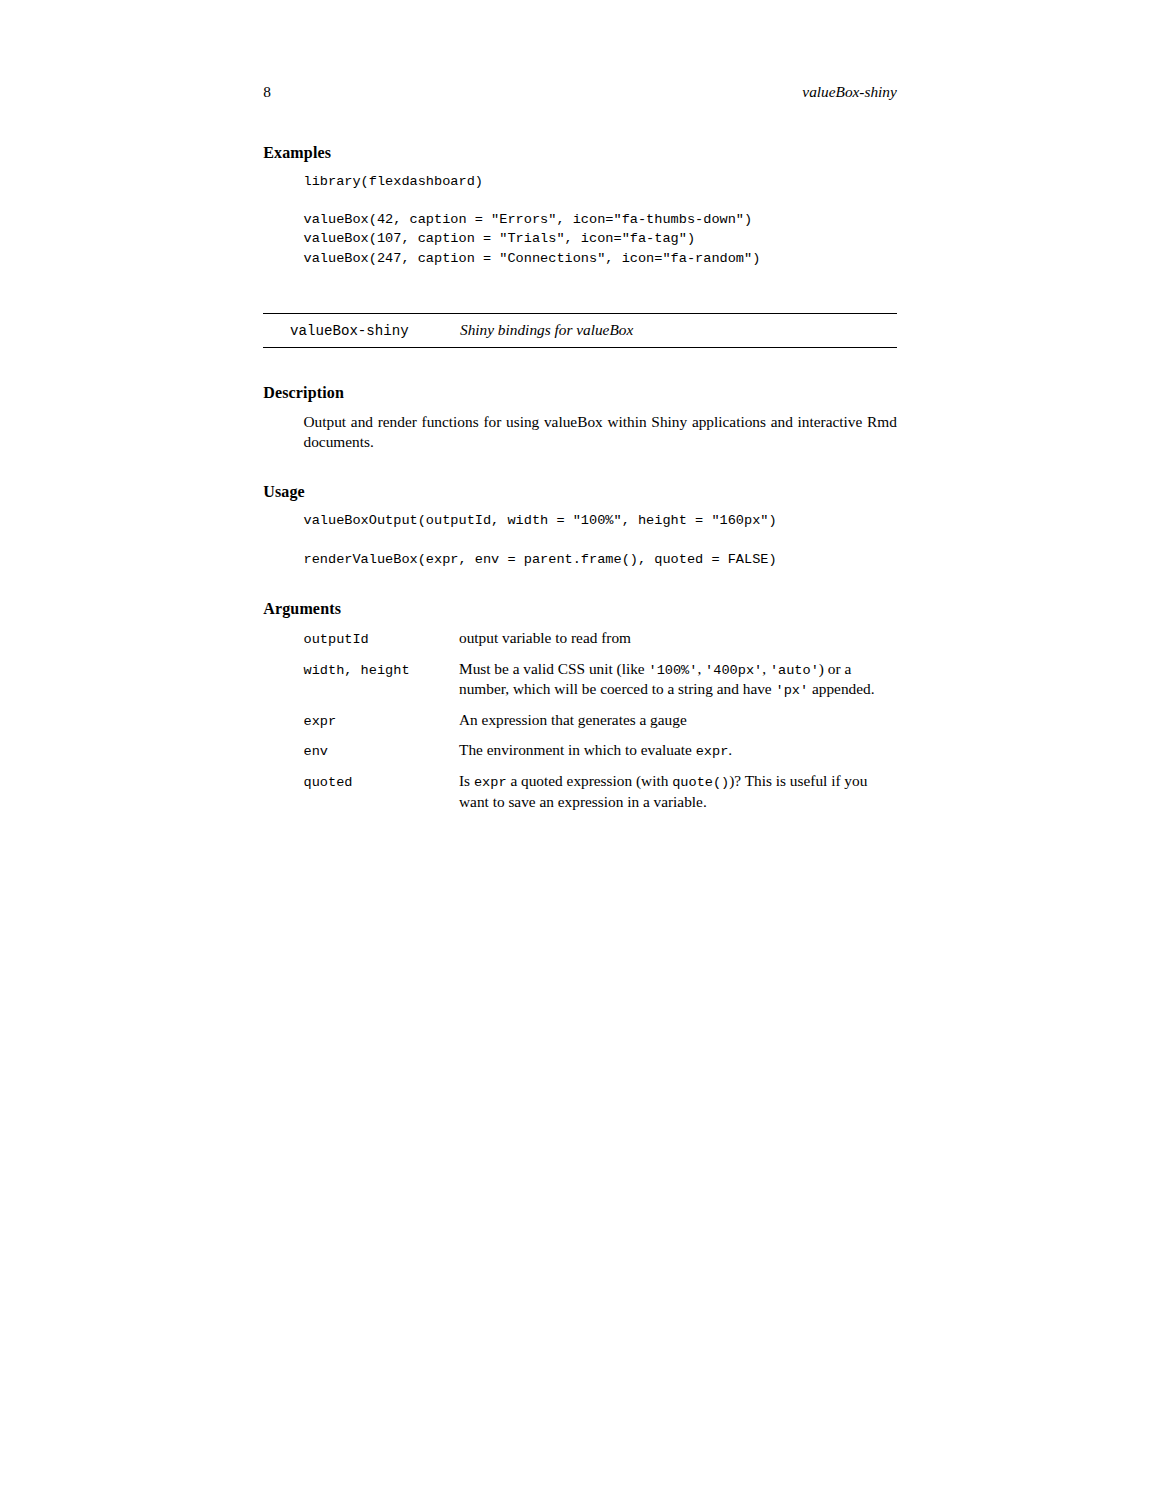8 valueBox-shiny
Examples
library(flexdashboard)

valueBox(42, caption = "Errors", icon="fa-thumbs-down")
valueBox(107, caption = "Trials", icon="fa-tag")
valueBox(247, caption = "Connections", icon="fa-random")
valueBox-shiny Shiny bindings for valueBox
Description
Output and render functions for using valueBox within Shiny applications and interactive Rmd documents.
Usage
valueBoxOutput(outputId, width = "100%", height = "160px")

renderValueBox(expr, env = parent.frame(), quoted = FALSE)
Arguments
outputId
output variable to read from
width, height
Must be a valid CSS unit (like '100%', '400px', 'auto') or a number, which will be coerced to a string and have 'px' appended.
expr
An expression that generates a gauge
env
The environment in which to evaluate expr.
quoted
Is expr a quoted expression (with quote())? This is useful if you want to save an expression in a variable.